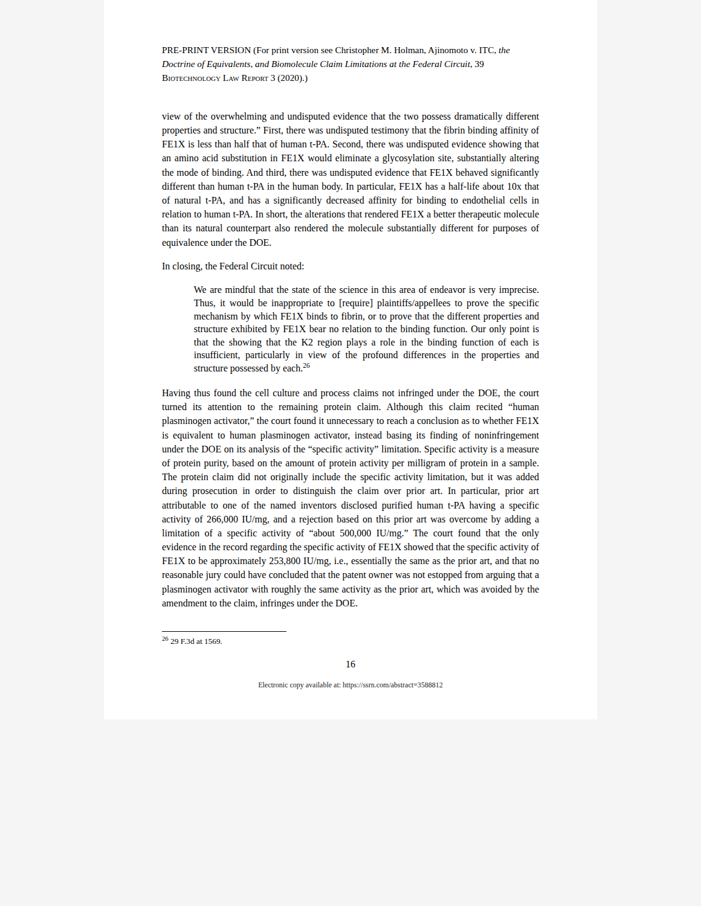PRE-PRINT VERSION (For print version see Christopher M. Holman, Ajinomoto v. ITC, the Doctrine of Equivalents, and Biomolecule Claim Limitations at the Federal Circuit, 39 Biotechnology Law Report 3 (2020).)
view of the overwhelming and undisputed evidence that the two possess dramatically different properties and structure.” First, there was undisputed testimony that the fibrin binding affinity of FE1X is less than half that of human t-PA. Second, there was undisputed evidence showing that an amino acid substitution in FE1X would eliminate a glycosylation site, substantially altering the mode of binding. And third, there was undisputed evidence that FE1X behaved significantly different than human t-PA in the human body. In particular, FE1X has a half-life about 10x that of natural t-PA, and has a significantly decreased affinity for binding to endothelial cells in relation to human t-PA. In short, the alterations that rendered FE1X a better therapeutic molecule than its natural counterpart also rendered the molecule substantially different for purposes of equivalence under the DOE.
In closing, the Federal Circuit noted:
We are mindful that the state of the science in this area of endeavor is very imprecise. Thus, it would be inappropriate to [require] plaintiffs/appellees to prove the specific mechanism by which FE1X binds to fibrin, or to prove that the different properties and structure exhibited by FE1X bear no relation to the binding function. Our only point is that the showing that the K2 region plays a role in the binding function of each is insufficient, particularly in view of the profound differences in the properties and structure possessed by each.26
Having thus found the cell culture and process claims not infringed under the DOE, the court turned its attention to the remaining protein claim. Although this claim recited “human plasminogen activator,” the court found it unnecessary to reach a conclusion as to whether FE1X is equivalent to human plasminogen activator, instead basing its finding of noninfringement under the DOE on its analysis of the “specific activity” limitation. Specific activity is a measure of protein purity, based on the amount of protein activity per milligram of protein in a sample. The protein claim did not originally include the specific activity limitation, but it was added during prosecution in order to distinguish the claim over prior art. In particular, prior art attributable to one of the named inventors disclosed purified human t-PA having a specific activity of 266,000 IU/mg, and a rejection based on this prior art was overcome by adding a limitation of a specific activity of “about 500,000 IU/mg.” The court found that the only evidence in the record regarding the specific activity of FE1X showed that the specific activity of FE1X to be approximately 253,800 IU/mg, i.e., essentially the same as the prior art, and that no reasonable jury could have concluded that the patent owner was not estopped from arguing that a plasminogen activator with roughly the same activity as the prior art, which was avoided by the amendment to the claim, infringes under the DOE.
26 29 F.3d at 1569.
16
Electronic copy available at: https://ssrn.com/abstract=3588812